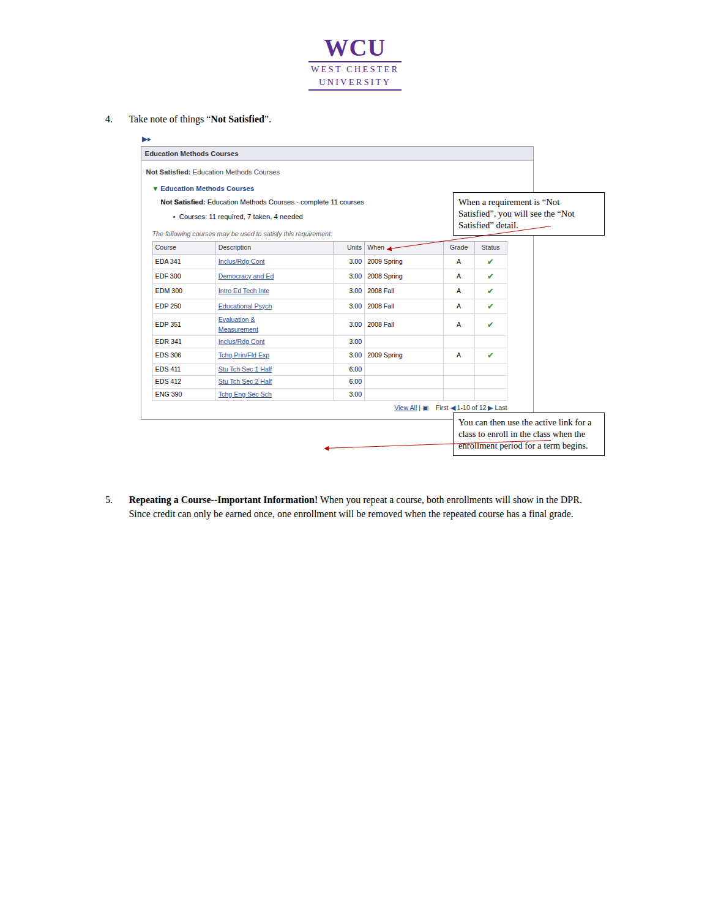WCU
WEST CHESTER
UNIVERSITY
4. Take note of things “Not Satisfied”.
▶▸
Education Methods Courses
Not Satisfied: Education Methods Courses
▼ Education Methods Courses
Not Satisfied: Education Methods Courses - complete 11 courses
• Courses: 11 required, 7 taken, 4 needed
The following courses may be used to satisfy this requirement:
| Course | Description | Units | When | Grade | Status |
| --- | --- | --- | --- | --- | --- |
| EDA 341 | Inclus/Rdg Cont | 3.00 | 2009 Spring | A | ✔ |
| EDF 300 | Democracy and Ed | 3.00 | 2008 Spring | A | ✔ |
| EDM 300 | Intro Ed Tech Inte | 3.00 | 2008 Fall | A | ✔ |
| EDP 250 | Educational Psych | 3.00 | 2008 Fall | A | ✔ |
| EDP 351 | Evaluation & Measurement | 3.00 | 2008 Fall | A | ✔ |
| EDR 341 | Inclus/Rdg Cont | 3.00 | | | |
| EDS 306 | Tchg Prin/Fld Exp | 3.00 | 2009 Spring | A | ✔ |
| EDS 411 | Stu Tch Sec 1 Half | 6.00 | | | |
| EDS 412 | Stu Tch Sec 2 Half | 6.00 | | | |
| ENG 390 | Tchg Eng Sec Sch | 3.00 | | | |
View All | ▣ First ◀ 1-10 of 12 ▶ Last
When a requirement is “Not Satisfied”, you will see the “Not Satisfied” detail.
You can then use the active link for a class to enroll in the class when the enrollment period for a term begins.
5. Repeating a Course--Important Information! When you repeat a course, both enrollments will show in the DPR. Since credit can only be earned once, one enrollment will be removed when the repeated course has a final grade.